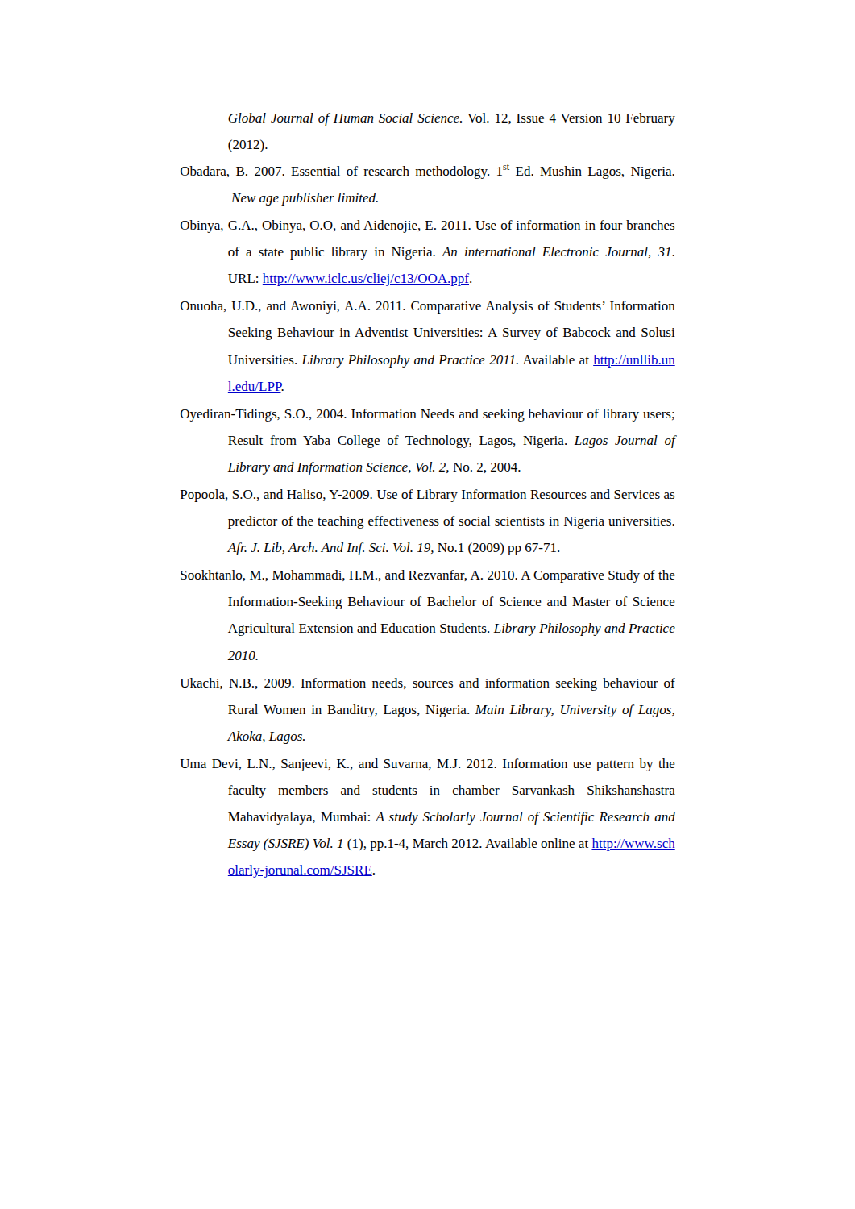Global Journal of Human Social Science. Vol. 12, Issue 4 Version 10 February (2012).
Obadara, B. 2007. Essential of research methodology. 1st Ed. Mushin Lagos, Nigeria. New age publisher limited.
Obinya, G.A., Obinya, O.O, and Aidenojie, E. 2011. Use of information in four branches of a state public library in Nigeria. An international Electronic Journal, 31. URL: http://www.iclc.us/cliej/c13/OOA.ppf.
Onuoha, U.D., and Awoniyi, A.A. 2011. Comparative Analysis of Students’ Information Seeking Behaviour in Adventist Universities: A Survey of Babcock and Solusi Universities. Library Philosophy and Practice 2011. Available at http://unllib.unl.edu/LPP.
Oyediran-Tidings, S.O., 2004. Information Needs and seeking behaviour of library users; Result from Yaba College of Technology, Lagos, Nigeria. Lagos Journal of Library and Information Science, Vol. 2, No. 2, 2004.
Popoola, S.O., and Haliso, Y-2009. Use of Library Information Resources and Services as predictor of the teaching effectiveness of social scientists in Nigeria universities. Afr. J. Lib, Arch. And Inf. Sci. Vol. 19, No.1 (2009) pp 67-71.
Sookhtanlo, M., Mohammadi, H.M., and Rezvanfar, A. 2010. A Comparative Study of the Information-Seeking Behaviour of Bachelor of Science and Master of Science Agricultural Extension and Education Students. Library Philosophy and Practice 2010.
Ukachi, N.B., 2009. Information needs, sources and information seeking behaviour of Rural Women in Banditry, Lagos, Nigeria. Main Library, University of Lagos, Akoka, Lagos.
Uma Devi, L.N., Sanjeevi, K., and Suvarna, M.J. 2012. Information use pattern by the faculty members and students in chamber Sarvankash Shikshanshastra Mahavidyalaya, Mumbai: A study Scholarly Journal of Scientific Research and Essay (SJSRE) Vol. 1 (1), pp.1-4, March 2012. Available online at http://www.scholarly-jorunal.com/SJSRE.